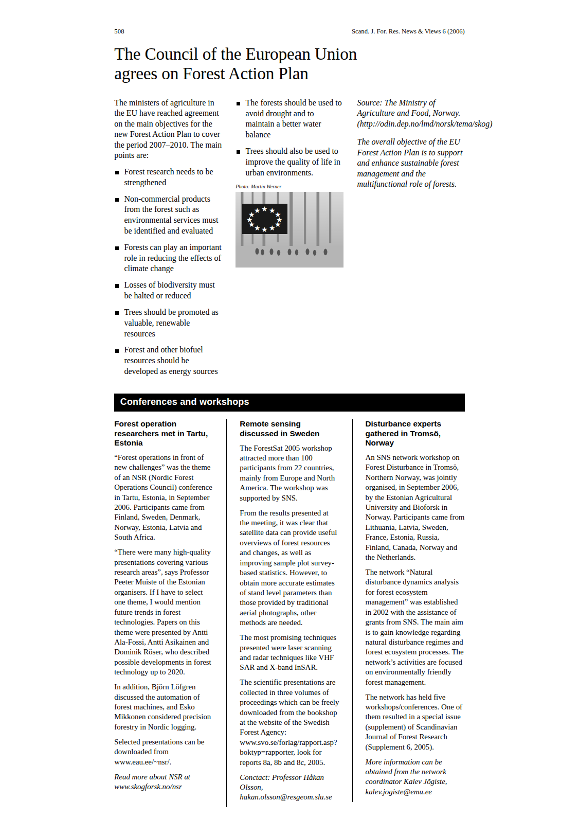508 Scand. J. For. Res. News & Views 6 (2006)
The Council of the European Union
agrees on Forest Action Plan
The ministers of agriculture in the EU have reached agreement on the main objectives for the new Forest Action Plan to cover the period 2007–2010. The main points are:
Forest research needs to be strengthened
Non-commercial products from the forest such as environmental services must be identified and evaluated
Forests can play an important role in reducing the effects of climate change
Losses of biodiversity must be halted or reduced
Trees should be promoted as valuable, renewable resources
Forest and other biofuel resources should be developed as energy sources
The forests should be used to avoid drought and to maintain a better water balance
Trees should also be used to improve the quality of life in urban environments.
Photo: Martin Werner
★ ★ ★ ★ ★ ★ ★ ★ ★ ★ ★ ★
Source: The Ministry of Agriculture and Food, Norway. (http://odin.dep.no/lmd/norsk/tema/skog)
The overall objective of the EU Forest Action Plan is to support and enhance sustainable forest management and the multifunctional role of forests.
Conferences and workshops
Forest operation researchers met in Tartu, Estonia
“Forest operations in front of new challenges” was the theme of an NSR (Nordic Forest Operations Council) conference in Tartu, Estonia, in September 2006. Participants came from Finland, Sweden, Denmark, Norway, Estonia, Latvia and South Africa.
“There were many high-quality presentations covering various research areas”, says Professor Peeter Muiste of the Estonian organisers. If I have to select one theme, I would mention future trends in forest technologies. Papers on this theme were presented by Antti Ala-Fossi, Antti Asikainen and Dominik Röser, who described possible developments in forest technology up to 2020.
In addition, Björn Löfgren discussed the automation of forest machines, and Esko Mikkonen considered precision forestry in Nordic logging.
Selected presentations can be downloaded from www.eau.ee/~nsr/.
Read more about NSR at www.skogforsk.no/nsr
Remote sensing discussed in Sweden
The ForestSat 2005 workshop attracted more than 100 participants from 22 countries, mainly from Europe and North America. The workshop was supported by SNS.
From the results presented at the meeting, it was clear that satellite data can provide useful overviews of forest resources and changes, as well as improving sample plot survey-based statistics. However, to obtain more accurate estimates of stand level parameters than those provided by traditional aerial photographs, other methods are needed.
The most promising techniques presented were laser scanning and radar techniques like VHF SAR and X-band InSAR.
The scientific presentations are collected in three volumes of proceedings which can be freely downloaded from the bookshop at the website of the Swedish Forest Agency: www.svo.se/forlag/rapport.asp?boktyp=rapporter, look for reports 8a, 8b and 8c, 2005.
Conctact: Professor Håkan Olsson, hakan.olsson@resgeom.slu.se
Disturbance experts gathered in Tromsö, Norway
An SNS network workshop on Forest Disturbance in Tromsö, Northern Norway, was jointly organised, in September 2006, by the Estonian Agricultural University and Bioforsk in Norway. Participants came from Lithuania, Latvia, Sweden, France, Estonia, Russia, Finland, Canada, Norway and the Netherlands.
The network “Natural disturbance dynamics analysis for forest ecosystem management” was established in 2002 with the assistance of grants from SNS. The main aim is to gain knowledge regarding natural disturbance regimes and forest ecosystem processes. The network’s activities are focused on environmentally friendly forest management.
The network has held five workshops/conferences. One of them resulted in a special issue (supplement) of Scandinavian Journal of Forest Research (Supplement 6, 2005).
More information can be obtained from the network coordinator Kalev Jõgiste, kalev.jogiste@emu.ee